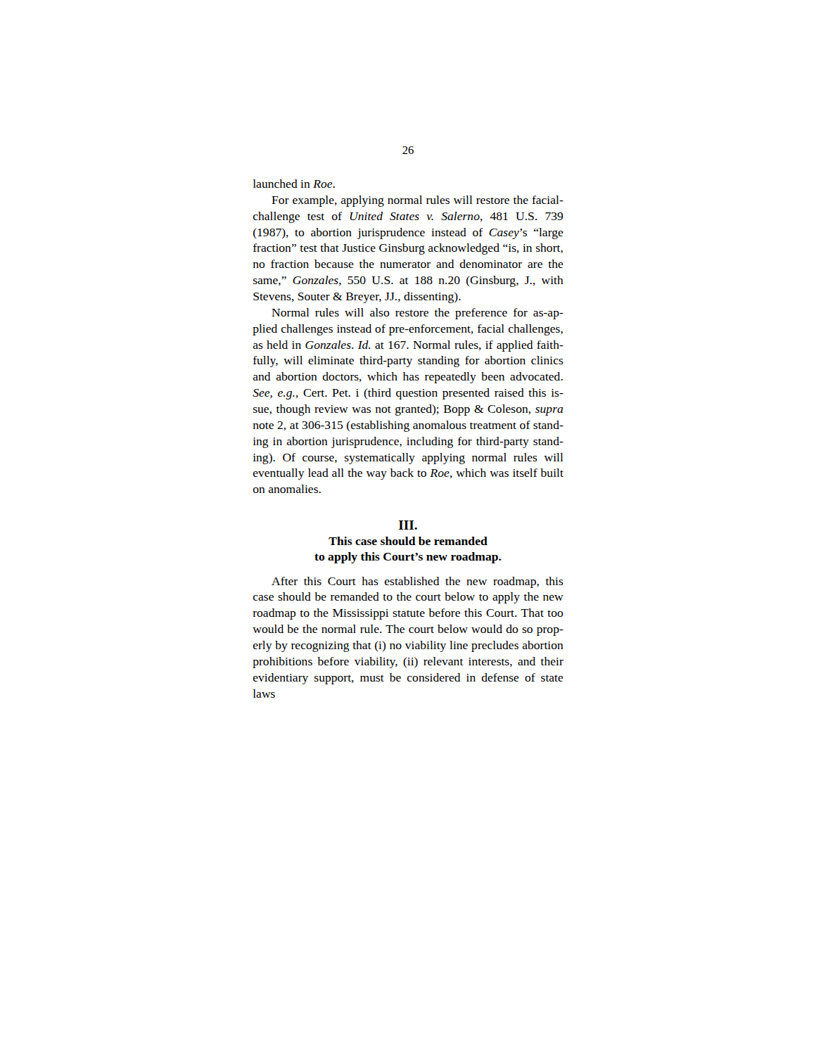26
launched in Roe.
For example, applying normal rules will restore the facial-challenge test of United States v. Salerno, 481 U.S. 739 (1987), to abortion jurisprudence instead of Casey’s “large fraction” test that Justice Ginsburg acknowledged “is, in short, no fraction because the numerator and denominator are the same,” Gonzales, 550 U.S. at 188 n.20 (Ginsburg, J., with Stevens, Souter & Breyer, JJ., dissenting).
Normal rules will also restore the preference for as-applied challenges instead of pre-enforcement, facial challenges, as held in Gonzales. Id. at 167. Normal rules, if applied faithfully, will eliminate third-party standing for abortion clinics and abortion doctors, which has repeatedly been advocated. See, e.g., Cert. Pet. i (third question presented raised this issue, though review was not granted); Bopp & Coleson, supra note 2, at 306-315 (establishing anomalous treatment of standing in abortion jurisprudence, including for third-party standing). Of course, systematically applying normal rules will eventually lead all the way back to Roe, which was itself built on anomalies.
III.
This case should be remanded
to apply this Court’s new roadmap.
After this Court has established the new roadmap, this case should be remanded to the court below to apply the new roadmap to the Mississippi statute before this Court. That too would be the normal rule. The court below would do so properly by recognizing that (i) no viability line precludes abortion prohibitions before viability, (ii) relevant interests, and their evidentiary support, must be considered in defense of state laws